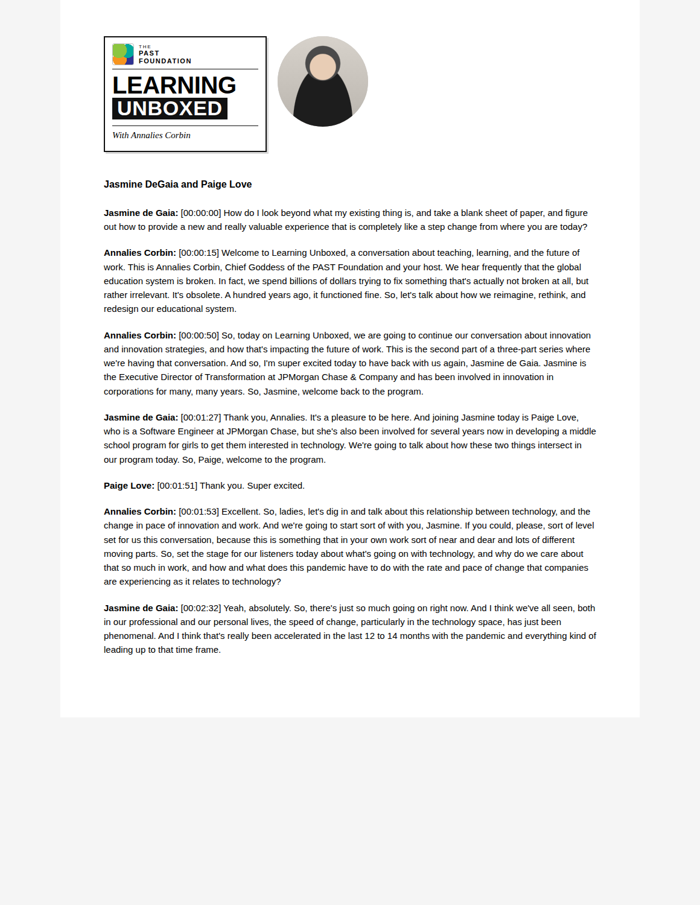The Past
Foundation
Learning
Unboxed
With Annalies Corbin
Jasmine DeGaia and Paige Love
Jasmine de Gaia: [00:00:00] How do I look beyond what my existing thing is, and take a blank sheet of paper, and figure out how to provide a new and really valuable experience that is completely like a step change from where you are today?
Annalies Corbin: [00:00:15] Welcome to Learning Unboxed, a conversation about teaching, learning, and the future of work. This is Annalies Corbin, Chief Goddess of the PAST Foundation and your host. We hear frequently that the global education system is broken. In fact, we spend billions of dollars trying to fix something that's actually not broken at all, but rather irrelevant. It's obsolete. A hundred years ago, it functioned fine. So, let's talk about how we reimagine, rethink, and redesign our educational system.
Annalies Corbin: [00:00:50] So, today on Learning Unboxed, we are going to continue our conversation about innovation and innovation strategies, and how that's impacting the future of work. This is the second part of a three-part series where we're having that conversation. And so, I'm super excited today to have back with us again, Jasmine de Gaia. Jasmine is the Executive Director of Transformation at JPMorgan Chase & Company and has been involved in innovation in corporations for many, many years. So, Jasmine, welcome back to the program.
Jasmine de Gaia: [00:01:27] Thank you, Annalies. It's a pleasure to be here. And joining Jasmine today is Paige Love, who is a Software Engineer at JPMorgan Chase, but she's also been involved for several years now in developing a middle school program for girls to get them interested in technology. We're going to talk about how these two things intersect in our program today. So, Paige, welcome to the program.
Paige Love: [00:01:51] Thank you. Super excited.
Annalies Corbin: [00:01:53] Excellent. So, ladies, let's dig in and talk about this relationship between technology, and the change in pace of innovation and work. And we're going to start sort of with you, Jasmine. If you could, please, sort of level set for us this conversation, because this is something that in your own work sort of near and dear and lots of different moving parts. So, set the stage for our listeners today about what's going on with technology, and why do we care about that so much in work, and how and what does this pandemic have to do with the rate and pace of change that companies are experiencing as it relates to technology?
Jasmine de Gaia: [00:02:32] Yeah, absolutely. So, there's just so much going on right now. And I think we've all seen, both in our professional and our personal lives, the speed of change, particularly in the technology space, has just been phenomenal. And I think that's really been accelerated in the last 12 to 14 months with the pandemic and everything kind of leading up to that time frame.